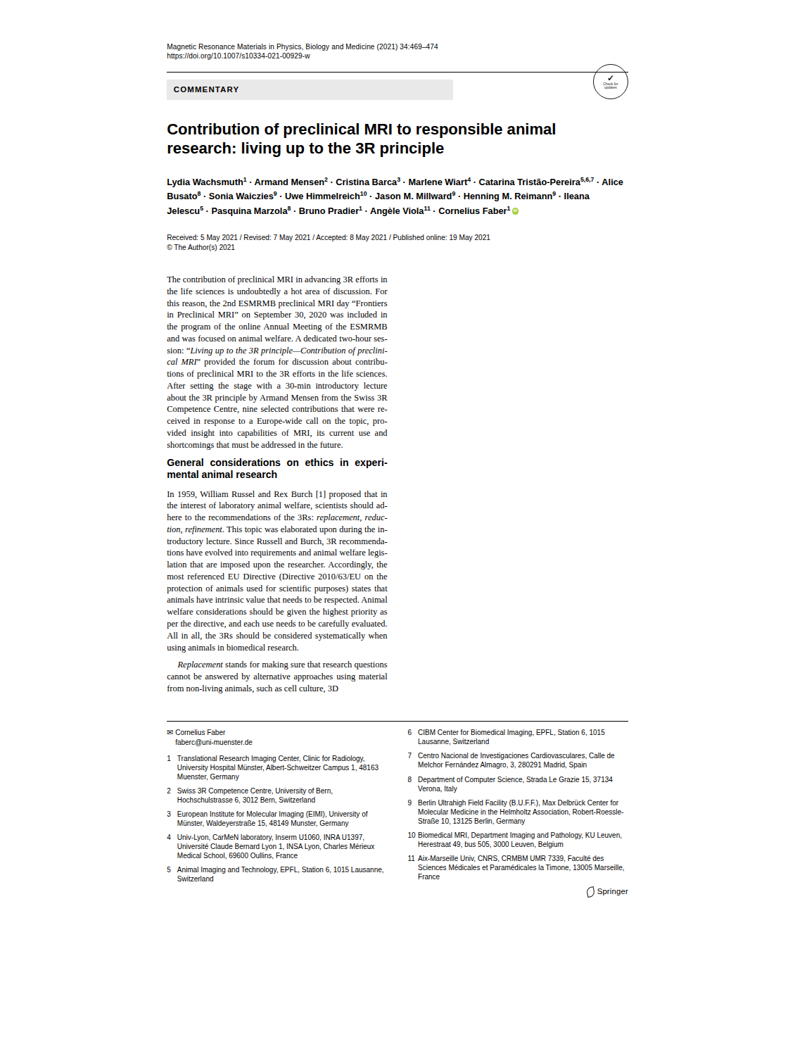Magnetic Resonance Materials in Physics, Biology and Medicine (2021) 34:469–474 https://doi.org/10.1007/s10334-021-00929-w
Commentary
✓ Check for
updates
Contribution of preclinical MRI to responsible animal research: living up to the 3R principle
Lydia Wachsmuth1 · Armand Mensen2 · Cristina Barca3 · Marlene Wiart4 · Catarina Tristão‑Pereira5,6,7 · Alice Busato8 · Sonia Waiczies9 · Uwe Himmelreich10 · Jason M. Millward9 · Henning M. Reimann9 · Ileana Jelescu5 · Pasquina Marzola8 · Bruno Pradier1 · Angèle Viola11 · Cornelius Faber1
Received: 5 May 2021 / Revised: 7 May 2021 / Accepted: 8 May 2021 / Published online: 19 May 2021 © The Author(s) 2021
The contribution of preclinical MRI in advancing 3R efforts in the life sciences is undoubtedly a hot area of discussion. For this reason, the 2nd ESMRMB preclinical MRI day “Frontiers in Preclinical MRI” on September 30, 2020 was included in the program of the online Annual Meeting of the ESMRMB and was focused on animal welfare. A dedicated two-hour session: “Living up to the 3R principle—Contribution of preclinical MRI” provided the forum for discussion about contributions of preclinical MRI to the 3R efforts in the life sciences. After setting the stage with a 30-min introductory lecture about the 3R principle by Armand Mensen from the Swiss 3R Competence Centre, nine selected contributions that were received in response to a Europe-wide call on the topic, provided insight into capabilities of MRI, its current use and shortcomings that must be addressed in the future.
General considerations on ethics in experimental animal research
In 1959, William Russel and Rex Burch [1] proposed that in the interest of laboratory animal welfare, scientists should adhere to the recommendations of the 3Rs: replacement, reduction, refinement. This topic was elaborated upon during the introductory lecture. Since Russell and Burch, 3R recommendations have evolved into requirements and animal welfare legislation that are imposed upon the researcher. Accordingly, the most referenced EU Directive (Directive 2010/63/EU on the protection of animals used for scientific purposes) states that animals have intrinsic value that needs to be respected. Animal welfare considerations should be given the highest priority as per the directive, and each use needs to be carefully evaluated. All in all, the 3Rs should be considered systematically when using animals in biomedical research.
Replacement stands for making sure that research questions cannot be answered by alternative approaches using material from non-living animals, such as cell culture, 3D
✉Cornelius Faber faberc@uni-muenster.de
1 Translational Research Imaging Center, Clinic for Radiology, University Hospital Münster, Albert-Schweitzer Campus 1, 48163 Muenster, Germany
2 Swiss 3R Competence Centre, University of Bern, Hochschulstrasse 6, 3012 Bern, Switzerland
3 European Institute for Molecular Imaging (EIMI), University of Münster, Waldeyerstraße 15, 48149 Munster, Germany
4 Univ-Lyon, CarMeN laboratory, Inserm U1060, INRA U1397, Université Claude Bernard Lyon 1, INSA Lyon, Charles Mérieux Medical School, 69600 Oullins, France
5 Animal Imaging and Technology, EPFL, Station 6, 1015 Lausanne, Switzerland
6 CIBM Center for Biomedical Imaging, EPFL, Station 6, 1015 Lausanne, Switzerland
7 Centro Nacional de Investigaciones Cardiovasculares, Calle de Melchor Fernández Almagro, 3, 280291 Madrid, Spain
8 Department of Computer Science, Strada Le Grazie 15, 37134 Verona, Italy
9 Berlin Ultrahigh Field Facility (B.U.F.F.), Max Delbrück Center for Molecular Medicine in the Helmholtz Association, Robert-Roessle-Straße 10, 13125 Berlin, Germany
10 Biomedical MRI, Department Imaging and Pathology, KU Leuven, Herestraat 49, bus 505, 3000 Leuven, Belgium
11 Aix-Marseille Univ, CNRS, CRMBM UMR 7339, Faculté des Sciences Médicales et Paramédicales la Timone, 13005 Marseille, France
Springer